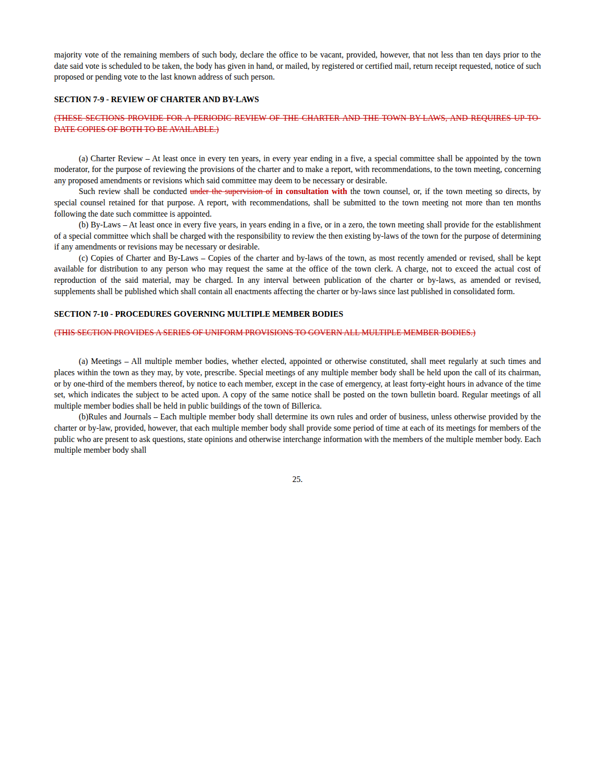majority vote of the remaining members of such body, declare the office to be vacant, provided, however, that not less than ten days prior to the date said vote is scheduled to be taken, the body has given in hand, or mailed, by registered or certified mail, return receipt requested, notice of such proposed or pending vote to the last known address of such person.
SECTION 7-9 - REVIEW OF CHARTER AND BY-LAWS
(THESE SECTIONS PROVIDE FOR A PERIODIC REVIEW OF THE CHARTER AND THE TOWN BY-LAWS, AND REQUIRES UP-TO-DATE COPIES OF BOTH TO BE AVAILABLE.)
(a) Charter Review – At least once in every ten years, in every year ending in a five, a special committee shall be appointed by the town moderator, for the purpose of reviewing the provisions of the charter and to make a report, with recommendations, to the town meeting, concerning any proposed amendments or revisions which said committee may deem to be necessary or desirable.
Such review shall be conducted under the supervision of in consultation with the town counsel, or, if the town meeting so directs, by special counsel retained for that purpose. A report, with recommendations, shall be submitted to the town meeting not more than ten months following the date such committee is appointed.
(b) By-Laws – At least once in every five years, in years ending in a five, or in a zero, the town meeting shall provide for the establishment of a special committee which shall be charged with the responsibility to review the then existing by-laws of the town for the purpose of determining if any amendments or revisions may be necessary or desirable.
(c) Copies of Charter and By-Laws – Copies of the charter and by-laws of the town, as most recently amended or revised, shall be kept available for distribution to any person who may request the same at the office of the town clerk. A charge, not to exceed the actual cost of reproduction of the said material, may be charged. In any interval between publication of the charter or by-laws, as amended or revised, supplements shall be published which shall contain all enactments affecting the charter or by-laws since last published in consolidated form.
SECTION 7-10 - PROCEDURES GOVERNING MULTIPLE MEMBER BODIES
(THIS SECTION PROVIDES A SERIES OF UNIFORM PROVISIONS TO GOVERN ALL MULTIPLE MEMBER BODIES.)
(a) Meetings – All multiple member bodies, whether elected, appointed or otherwise constituted, shall meet regularly at such times and places within the town as they may, by vote, prescribe. Special meetings of any multiple member body shall be held upon the call of its chairman, or by one-third of the members thereof, by notice to each member, except in the case of emergency, at least forty-eight hours in advance of the time set, which indicates the subject to be acted upon. A copy of the same notice shall be posted on the town bulletin board. Regular meetings of all multiple member bodies shall be held in public buildings of the town of Billerica.
(b)Rules and Journals – Each multiple member body shall determine its own rules and order of business, unless otherwise provided by the charter or by-law, provided, however, that each multiple member body shall provide some period of time at each of its meetings for members of the public who are present to ask questions, state opinions and otherwise interchange information with the members of the multiple member body. Each multiple member body shall
25.